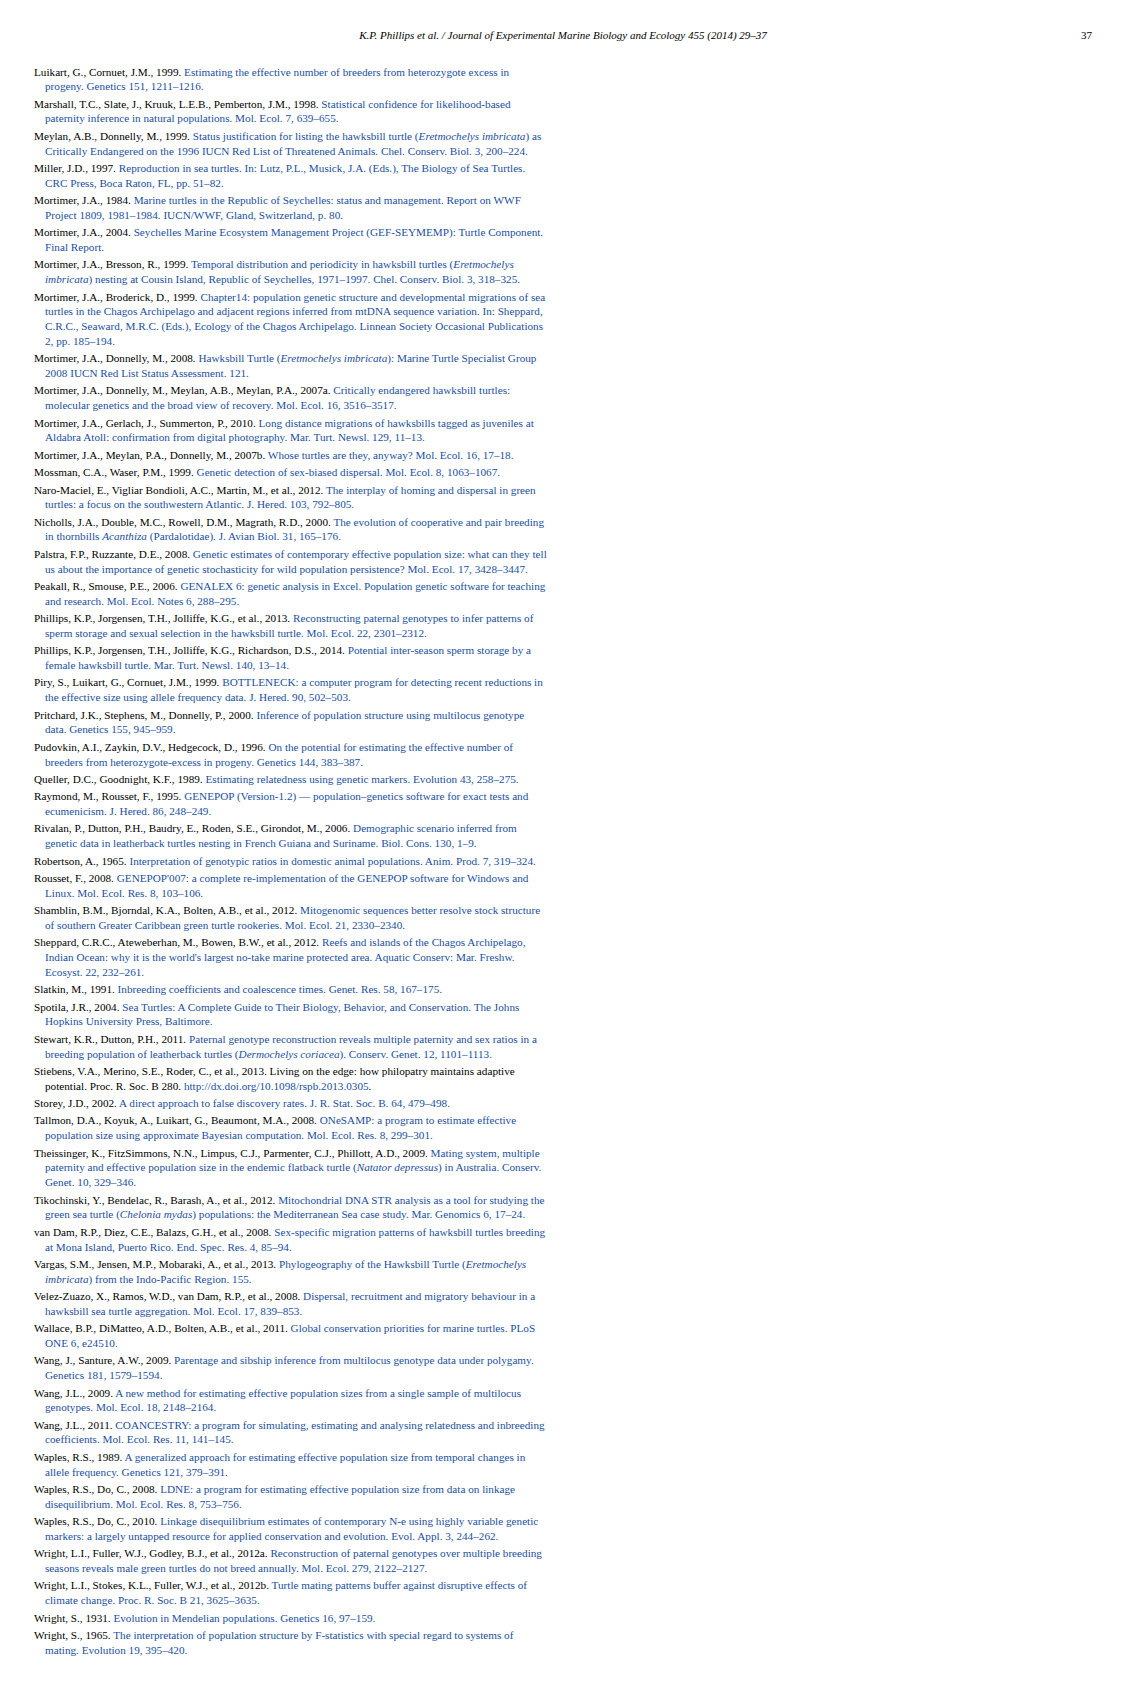K.P. Phillips et al. / Journal of Experimental Marine Biology and Ecology 455 (2014) 29–37 37
Luikart, G., Cornuet, J.M., 1999. Estimating the effective number of breeders from heterozygote excess in progeny. Genetics 151, 1211–1216.
Marshall, T.C., Slate, J., Kruuk, L.E.B., Pemberton, J.M., 1998. Statistical confidence for likelihood-based paternity inference in natural populations. Mol. Ecol. 7, 639–655.
Meylan, A.B., Donnelly, M., 1999. Status justification for listing the hawksbill turtle (Eretmochelys imbricata) as Critically Endangered on the 1996 IUCN Red List of Threatened Animals. Chel. Conserv. Biol. 3, 200–224.
Miller, J.D., 1997. Reproduction in sea turtles. In: Lutz, P.L., Musick, J.A. (Eds.), The Biology of Sea Turtles. CRC Press, Boca Raton, FL, pp. 51–82.
Mortimer, J.A., 1984. Marine turtles in the Republic of Seychelles: status and management. Report on WWF Project 1809, 1981–1984. IUCN/WWF, Gland, Switzerland, p. 80.
Mortimer, J.A., 2004. Seychelles Marine Ecosystem Management Project (GEF-SEYMEMP): Turtle Component. Final Report.
Mortimer, J.A., Bresson, R., 1999. Temporal distribution and periodicity in hawksbill turtles (Eretmochelys imbricata) nesting at Cousin Island, Republic of Seychelles, 1971–1997. Chel. Conserv. Biol. 3, 318–325.
Mortimer, J.A., Broderick, D., 1999. Chapter14: population genetic structure and developmental migrations of sea turtles in the Chagos Archipelago and adjacent regions inferred from mtDNA sequence variation. In: Sheppard, C.R.C., Seaward, M.R.C. (Eds.), Ecology of the Chagos Archipelago. Linnean Society Occasional Publications 2, pp. 185–194.
Mortimer, J.A., Donnelly, M., 2008. Hawksbill Turtle (Eretmochelys imbricata): Marine Turtle Specialist Group 2008 IUCN Red List Status Assessment. 121.
Mortimer, J.A., Donnelly, M., Meylan, A.B., Meylan, P.A., 2007a. Critically endangered hawksbill turtles: molecular genetics and the broad view of recovery. Mol. Ecol. 16, 3516–3517.
Mortimer, J.A., Gerlach, J., Summerton, P., 2010. Long distance migrations of hawksbills tagged as juveniles at Aldabra Atoll: confirmation from digital photography. Mar. Turt. Newsl. 129, 11–13.
Mortimer, J.A., Meylan, P.A., Donnelly, M., 2007b. Whose turtles are they, anyway? Mol. Ecol. 16, 17–18.
Mossman, C.A., Waser, P.M., 1999. Genetic detection of sex-biased dispersal. Mol. Ecol. 8, 1063–1067.
Naro-Maciel, E., Vigliar Bondioli, A.C., Martin, M., et al., 2012. The interplay of homing and dispersal in green turtles: a focus on the southwestern Atlantic. J. Hered. 103, 792–805.
Nicholls, J.A., Double, M.C., Rowell, D.M., Magrath, R.D., 2000. The evolution of cooperative and pair breeding in thornbills Acanthiza (Pardalotidae). J. Avian Biol. 31, 165–176.
Palstra, F.P., Ruzzante, D.E., 2008. Genetic estimates of contemporary effective population size: what can they tell us about the importance of genetic stochasticity for wild population persistence? Mol. Ecol. 17, 3428–3447.
Peakall, R., Smouse, P.E., 2006. GENALEX 6: genetic analysis in Excel. Population genetic software for teaching and research. Mol. Ecol. Notes 6, 288–295.
Phillips, K.P., Jorgensen, T.H., Jolliffe, K.G., et al., 2013. Reconstructing paternal genotypes to infer patterns of sperm storage and sexual selection in the hawksbill turtle. Mol. Ecol. 22, 2301–2312.
Phillips, K.P., Jorgensen, T.H., Jolliffe, K.G., Richardson, D.S., 2014. Potential inter-season sperm storage by a female hawksbill turtle. Mar. Turt. Newsl. 140, 13–14.
Piry, S., Luikart, G., Cornuet, J.M., 1999. BOTTLENECK: a computer program for detecting recent reductions in the effective size using allele frequency data. J. Hered. 90, 502–503.
Pritchard, J.K., Stephens, M., Donnelly, P., 2000. Inference of population structure using multilocus genotype data. Genetics 155, 945–959.
Pudovkin, A.I., Zaykin, D.V., Hedgecock, D., 1996. On the potential for estimating the effective number of breeders from heterozygote-excess in progeny. Genetics 144, 383–387.
Queller, D.C., Goodnight, K.F., 1989. Estimating relatedness using genetic markers. Evolution 43, 258–275.
Raymond, M., Rousset, F., 1995. GENEPOP (Version-1.2) — population–genetics software for exact tests and ecumenicism. J. Hered. 86, 248–249.
Rivalan, P., Dutton, P.H., Baudry, E., Roden, S.E., Girondot, M., 2006. Demographic scenario inferred from genetic data in leatherback turtles nesting in French Guiana and Suriname. Biol. Cons. 130, 1–9.
Robertson, A., 1965. Interpretation of genotypic ratios in domestic animal populations. Anim. Prod. 7, 319–324.
Rousset, F., 2008. GENEPOP'007: a complete re-implementation of the GENEPOP software for Windows and Linux. Mol. Ecol. Res. 8, 103–106.
Shamblin, B.M., Bjorndal, K.A., Bolten, A.B., et al., 2012. Mitogenomic sequences better resolve stock structure of southern Greater Caribbean green turtle rookeries. Mol. Ecol. 21, 2330–2340.
Sheppard, C.R.C., Ateweberhan, M., Bowen, B.W., et al., 2012. Reefs and islands of the Chagos Archipelago, Indian Ocean: why it is the world's largest no-take marine protected area. Aquatic Conserv: Mar. Freshw. Ecosyst. 22, 232–261.
Slatkin, M., 1991. Inbreeding coefficients and coalescence times. Genet. Res. 58, 167–175.
Spotila, J.R., 2004. Sea Turtles: A Complete Guide to Their Biology, Behavior, and Conservation. The Johns Hopkins University Press, Baltimore.
Stewart, K.R., Dutton, P.H., 2011. Paternal genotype reconstruction reveals multiple paternity and sex ratios in a breeding population of leatherback turtles (Dermochelys coriacea). Conserv. Genet. 12, 1101–1113.
Stiebens, V.A., Merino, S.E., Roder, C., et al., 2013. Living on the edge: how philopatry maintains adaptive potential. Proc. R. Soc. B 280. http://dx.doi.org/10.1098/rspb.2013.0305.
Storey, J.D., 2002. A direct approach to false discovery rates. J. R. Stat. Soc. B. 64, 479–498.
Tallmon, D.A., Koyuk, A., Luikart, G., Beaumont, M.A., 2008. ONeSAMP: a program to estimate effective population size using approximate Bayesian computation. Mol. Ecol. Res. 8, 299–301.
Theissinger, K., FitzSimmons, N.N., Limpus, C.J., Parmenter, C.J., Phillott, A.D., 2009. Mating system, multiple paternity and effective population size in the endemic flatback turtle (Natator depressus) in Australia. Conserv. Genet. 10, 329–346.
Tikochinski, Y., Bendelac, R., Barash, A., et al., 2012. Mitochondrial DNA STR analysis as a tool for studying the green sea turtle (Chelonia mydas) populations: the Mediterranean Sea case study. Mar. Genomics 6, 17–24.
van Dam, R.P., Diez, C.E., Balazs, G.H., et al., 2008. Sex-specific migration patterns of hawksbill turtles breeding at Mona Island, Puerto Rico. End. Spec. Res. 4, 85–94.
Vargas, S.M., Jensen, M.P., Mobaraki, A., et al., 2013. Phylogeography of the Hawksbill Turtle (Eretmochelys imbricata) from the Indo-Pacific Region. 155.
Velez-Zuazo, X., Ramos, W.D., van Dam, R.P., et al., 2008. Dispersal, recruitment and migratory behaviour in a hawksbill sea turtle aggregation. Mol. Ecol. 17, 839–853.
Wallace, B.P., DiMatteo, A.D., Bolten, A.B., et al., 2011. Global conservation priorities for marine turtles. PLoS ONE 6, e24510.
Wang, J., Santure, A.W., 2009. Parentage and sibship inference from multilocus genotype data under polygamy. Genetics 181, 1579–1594.
Wang, J.L., 2009. A new method for estimating effective population sizes from a single sample of multilocus genotypes. Mol. Ecol. 18, 2148–2164.
Wang, J.L., 2011. COANCESTRY: a program for simulating, estimating and analysing relatedness and inbreeding coefficients. Mol. Ecol. Res. 11, 141–145.
Waples, R.S., 1989. A generalized approach for estimating effective population size from temporal changes in allele frequency. Genetics 121, 379–391.
Waples, R.S., Do, C., 2008. LDNE: a program for estimating effective population size from data on linkage disequilibrium. Mol. Ecol. Res. 8, 753–756.
Waples, R.S., Do, C., 2010. Linkage disequilibrium estimates of contemporary N-e using highly variable genetic markers: a largely untapped resource for applied conservation and evolution. Evol. Appl. 3, 244–262.
Wright, L.I., Fuller, W.J., Godley, B.J., et al., 2012a. Reconstruction of paternal genotypes over multiple breeding seasons reveals male green turtles do not breed annually. Mol. Ecol. 279, 2122–2127.
Wright, L.I., Stokes, K.L., Fuller, W.J., et al., 2012b. Turtle mating patterns buffer against disruptive effects of climate change. Proc. R. Soc. B 21, 3625–3635.
Wright, S., 1931. Evolution in Mendelian populations. Genetics 16, 97–159.
Wright, S., 1965. The interpretation of population structure by F-statistics with special regard to systems of mating. Evolution 19, 395–420.